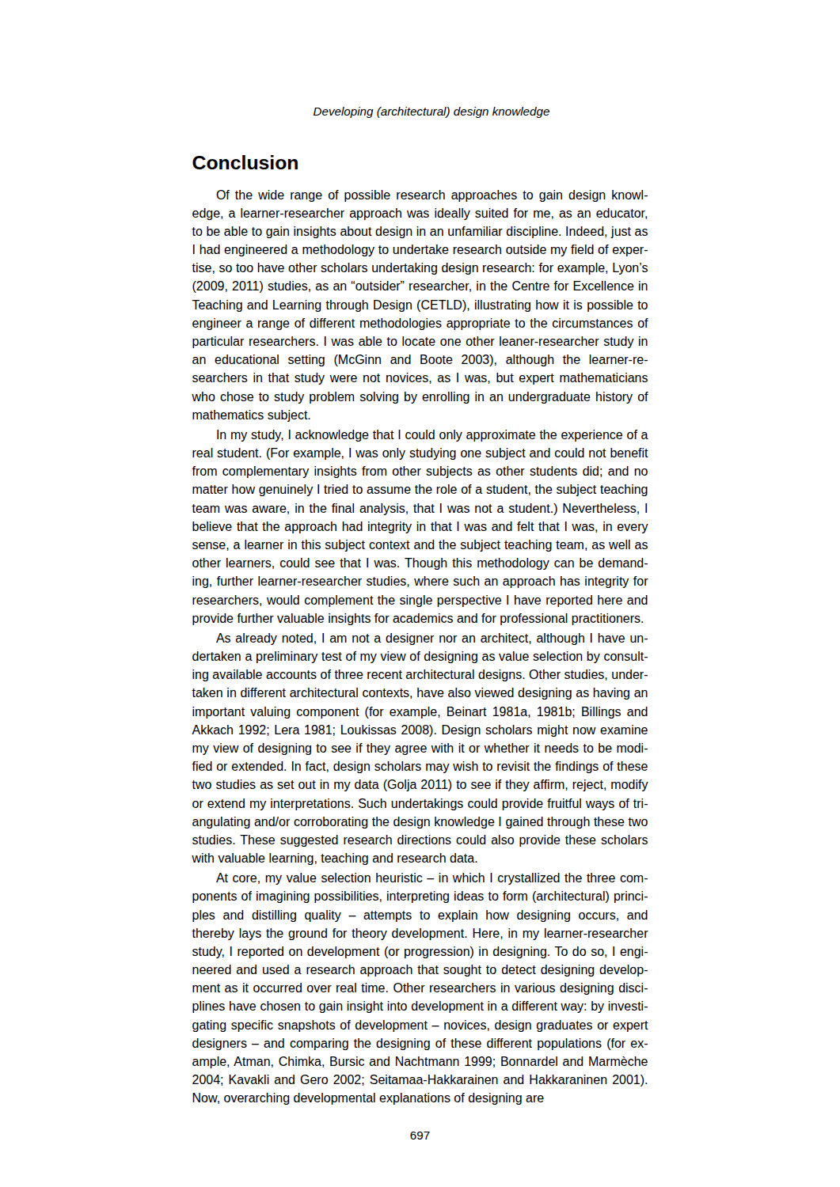Developing (architectural) design knowledge
Conclusion
Of the wide range of possible research approaches to gain design knowledge, a learner-researcher approach was ideally suited for me, as an educator, to be able to gain insights about design in an unfamiliar discipline. Indeed, just as I had engineered a methodology to undertake research outside my field of expertise, so too have other scholars undertaking design research: for example, Lyon’s (2009, 2011) studies, as an “outsider” researcher, in the Centre for Excellence in Teaching and Learning through Design (CETLD), illustrating how it is possible to engineer a range of different methodologies appropriate to the circumstances of particular researchers. I was able to locate one other leaner-researcher study in an educational setting (McGinn and Boote 2003), although the learner-researchers in that study were not novices, as I was, but expert mathematicians who chose to study problem solving by enrolling in an undergraduate history of mathematics subject.
In my study, I acknowledge that I could only approximate the experience of a real student. (For example, I was only studying one subject and could not benefit from complementary insights from other subjects as other students did; and no matter how genuinely I tried to assume the role of a student, the subject teaching team was aware, in the final analysis, that I was not a student.) Nevertheless, I believe that the approach had integrity in that I was and felt that I was, in every sense, a learner in this subject context and the subject teaching team, as well as other learners, could see that I was. Though this methodology can be demanding, further learner-researcher studies, where such an approach has integrity for researchers, would complement the single perspective I have reported here and provide further valuable insights for academics and for professional practitioners.
As already noted, I am not a designer nor an architect, although I have undertaken a preliminary test of my view of designing as value selection by consulting available accounts of three recent architectural designs. Other studies, undertaken in different architectural contexts, have also viewed designing as having an important valuing component (for example, Beinart 1981a, 1981b; Billings and Akkach 1992; Lera 1981; Loukissas 2008). Design scholars might now examine my view of designing to see if they agree with it or whether it needs to be modified or extended. In fact, design scholars may wish to revisit the findings of these two studies as set out in my data (Golja 2011) to see if they affirm, reject, modify or extend my interpretations. Such undertakings could provide fruitful ways of triangulating and/or corroborating the design knowledge I gained through these two studies. These suggested research directions could also provide these scholars with valuable learning, teaching and research data.
At core, my value selection heuristic – in which I crystallized the three components of imagining possibilities, interpreting ideas to form (architectural) principles and distilling quality – attempts to explain how designing occurs, and thereby lays the ground for theory development. Here, in my learner-researcher study, I reported on development (or progression) in designing. To do so, I engineered and used a research approach that sought to detect designing development as it occurred over real time. Other researchers in various designing disciplines have chosen to gain insight into development in a different way: by investigating specific snapshots of development – novices, design graduates or expert designers – and comparing the designing of these different populations (for example, Atman, Chimka, Bursic and Nachtmann 1999; Bonnardel and Marmèche 2004; Kavakli and Gero 2002; Seitamaa-Hakkarainen and Hakkaraninen 2001). Now, overarching developmental explanations of designing are
697